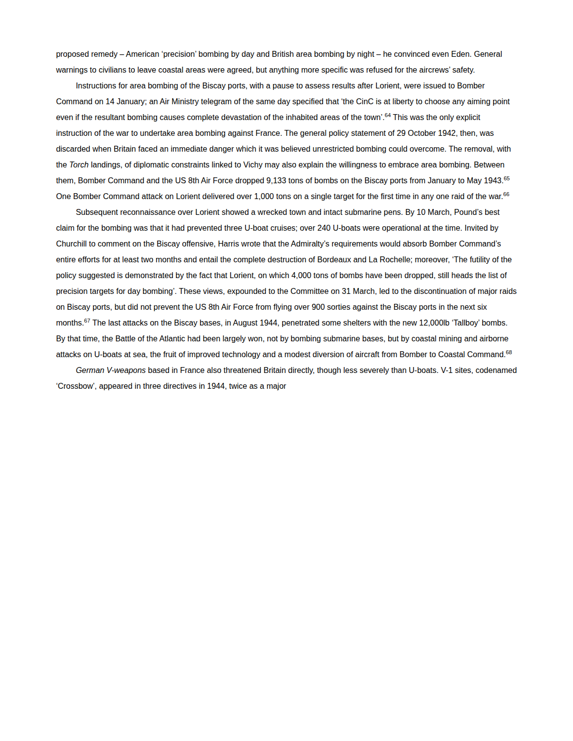proposed remedy – American ‘precision’ bombing by day and British area bombing by night – he convinced even Eden. General warnings to civilians to leave coastal areas were agreed, but anything more specific was refused for the aircrews’ safety.
Instructions for area bombing of the Biscay ports, with a pause to assess results after Lorient, were issued to Bomber Command on 14 January; an Air Ministry telegram of the same day specified that ‘the CinC is at liberty to choose any aiming point even if the resultant bombing causes complete devastation of the inhabited areas of the town’.64 This was the only explicit instruction of the war to undertake area bombing against France. The general policy statement of 29 October 1942, then, was discarded when Britain faced an immediate danger which it was believed unrestricted bombing could overcome. The removal, with the Torch landings, of diplomatic constraints linked to Vichy may also explain the willingness to embrace area bombing. Between them, Bomber Command and the US 8th Air Force dropped 9,133 tons of bombs on the Biscay ports from January to May 1943.65 One Bomber Command attack on Lorient delivered over 1,000 tons on a single target for the first time in any one raid of the war.66
Subsequent reconnaissance over Lorient showed a wrecked town and intact submarine pens. By 10 March, Pound’s best claim for the bombing was that it had prevented three U-boat cruises; over 240 U-boats were operational at the time. Invited by Churchill to comment on the Biscay offensive, Harris wrote that the Admiralty’s requirements would absorb Bomber Command’s entire efforts for at least two months and entail the complete destruction of Bordeaux and La Rochelle; moreover, ‘The futility of the policy suggested is demonstrated by the fact that Lorient, on which 4,000 tons of bombs have been dropped, still heads the list of precision targets for day bombing’. These views, expounded to the Committee on 31 March, led to the discontinuation of major raids on Biscay ports, but did not prevent the US 8th Air Force from flying over 900 sorties against the Biscay ports in the next six months.67 The last attacks on the Biscay bases, in August 1944, penetrated some shelters with the new 12,000lb ‘Tallboy’ bombs. By that time, the Battle of the Atlantic had been largely won, not by bombing submarine bases, but by coastal mining and airborne attacks on U-boats at sea, the fruit of improved technology and a modest diversion of aircraft from Bomber to Coastal Command.68
German V-weapons based in France also threatened Britain directly, though less severely than U-boats. V-1 sites, codenamed ‘Crossbow’, appeared in three directives in 1944, twice as a major